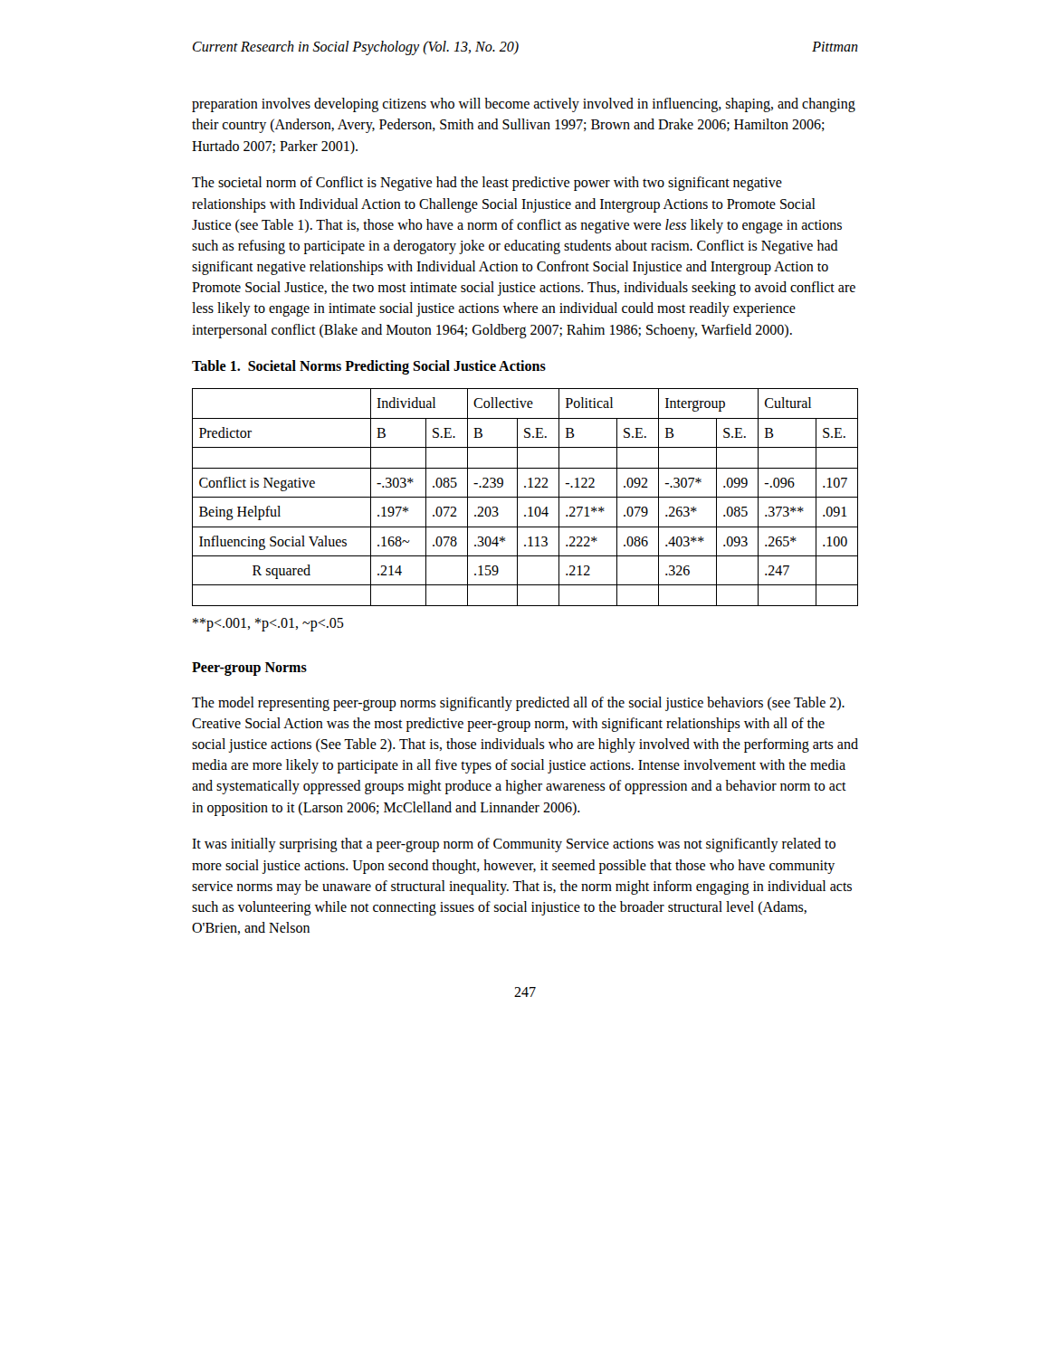Current Research in Social Psychology (Vol. 13, No. 20) Pittman
preparation involves developing citizens who will become actively involved in influencing, shaping, and changing their country (Anderson, Avery, Pederson, Smith and Sullivan 1997; Brown and Drake 2006; Hamilton 2006; Hurtado 2007; Parker 2001).
The societal norm of Conflict is Negative had the least predictive power with two significant negative relationships with Individual Action to Challenge Social Injustice and Intergroup Actions to Promote Social Justice (see Table 1). That is, those who have a norm of conflict as negative were less likely to engage in actions such as refusing to participate in a derogatory joke or educating students about racism. Conflict is Negative had significant negative relationships with Individual Action to Confront Social Injustice and Intergroup Action to Promote Social Justice, the two most intimate social justice actions. Thus, individuals seeking to avoid conflict are less likely to engage in intimate social justice actions where an individual could most readily experience interpersonal conflict (Blake and Mouton 1964; Goldberg 2007; Rahim 1986; Schoeny, Warfield 2000).
Table 1. Societal Norms Predicting Social Justice Actions
| | Individual | Collective | Political | Intergroup | Cultural |
| Predictor | B | S.E. | B | S.E. | B | S.E. | B | S.E. | B | S.E. |
| Conflict is Negative | -.303* | .085 | -.239 | .122 | -.122 | .092 | -.307* | .099 | -.096 | .107 |
| Being Helpful | .197* | .072 | .203 | .104 | .271** | .079 | .263* | .085 | .373** | .091 |
| Influencing Social Values | .168~ | .078 | .304* | .113 | .222* | .086 | .403** | .093 | .265* | .100 |
| R squared | .214 | | .159 | | .212 | | .326 | | .247 | |
**p<.001, *p<.01, ~p<.05
Peer-group Norms
The model representing peer-group norms significantly predicted all of the social justice behaviors (see Table 2). Creative Social Action was the most predictive peer-group norm, with significant relationships with all of the social justice actions (See Table 2). That is, those individuals who are highly involved with the performing arts and media are more likely to participate in all five types of social justice actions. Intense involvement with the media and systematically oppressed groups might produce a higher awareness of oppression and a behavior norm to act in opposition to it (Larson 2006; McClelland and Linnander 2006).
It was initially surprising that a peer-group norm of Community Service actions was not significantly related to more social justice actions. Upon second thought, however, it seemed possible that those who have community service norms may be unaware of structural inequality. That is, the norm might inform engaging in individual acts such as volunteering while not connecting issues of social injustice to the broader structural level (Adams, O'Brien, and Nelson
247